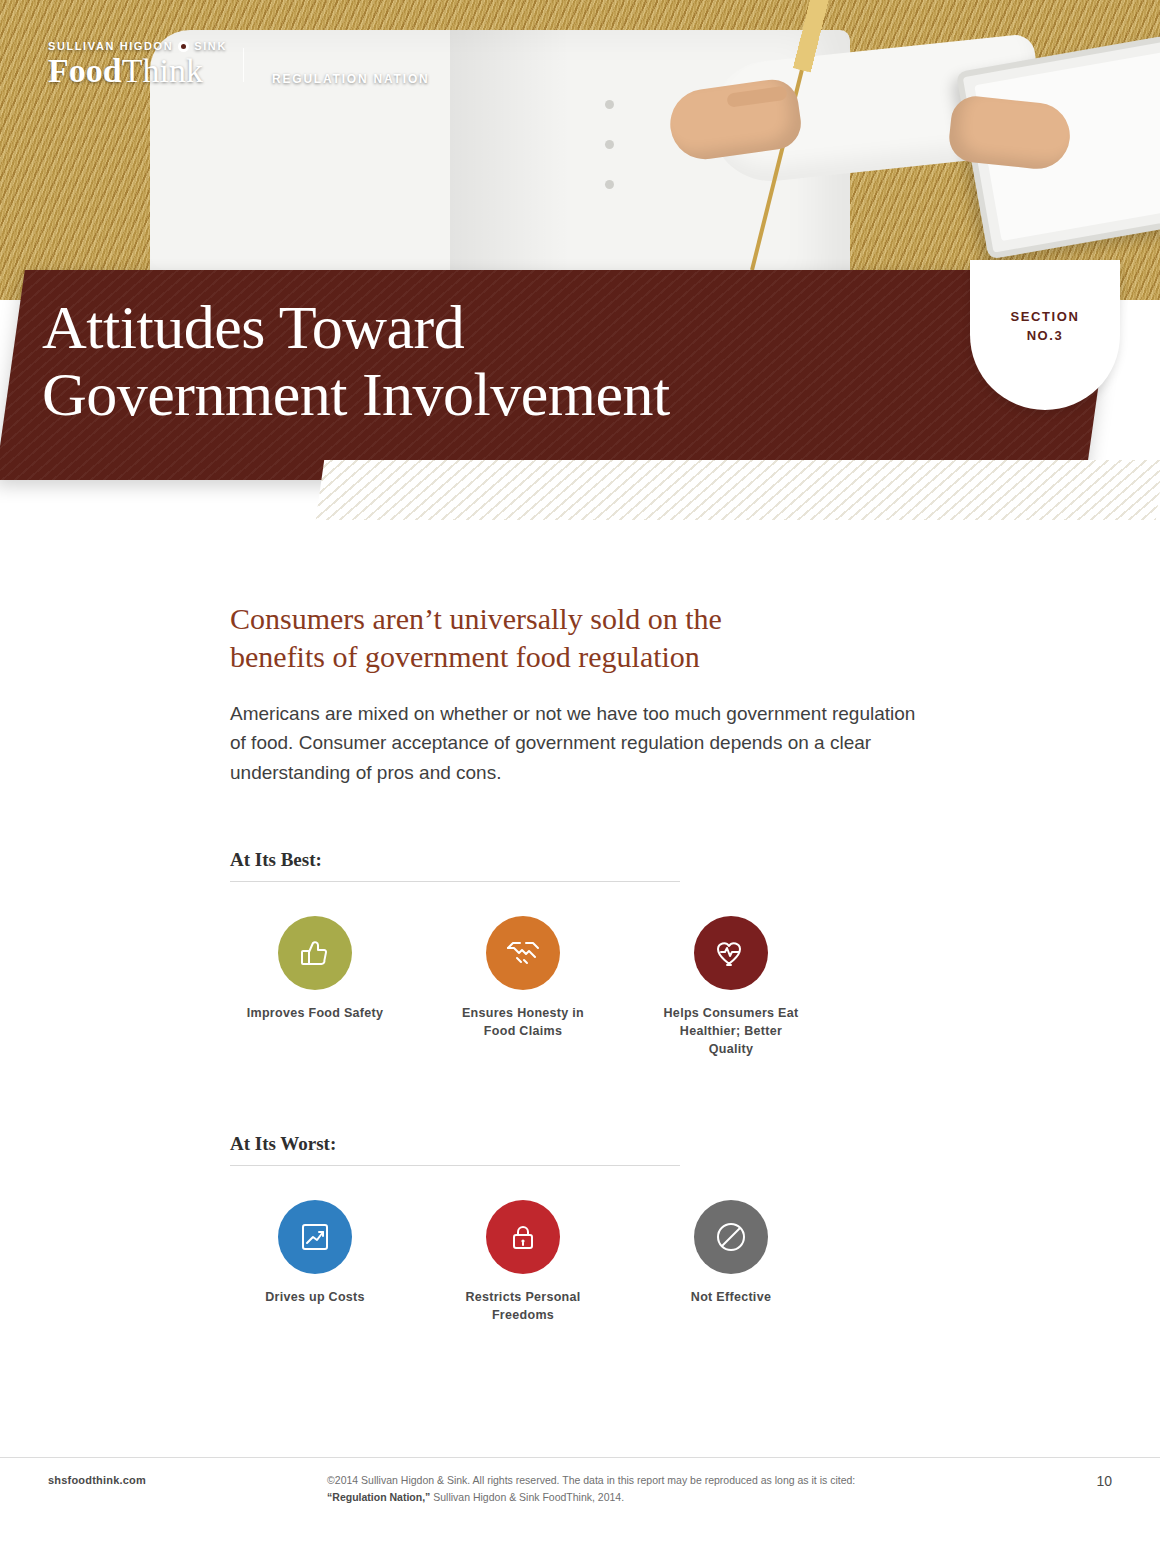SULLIVAN HIGDON SINK
Food Think
REGULATION NATION
Attitudes Toward
Government Involvement
SECTION NO.3
Consumers aren’t universally sold on the
benefits of government food regulation
Americans are mixed on whether or not we have too much government regulation of food. Consumer acceptance of government regulation depends on a clear understanding of pros and cons.
At Its Best:
Improves Food Safety
Ensures Honesty in
Food Claims
Helps Consumers Eat
Healthier; Better Quality
At Its Worst:
Drives up Costs
Restricts Personal
Freedoms
Not Effective
shsfoodthink.com
©2014 Sullivan Higdon & Sink. All rights reserved. The data in this report may be reproduced as long as it is cited:
“Regulation Nation,” Sullivan Higdon & Sink FoodThink, 2014.
10